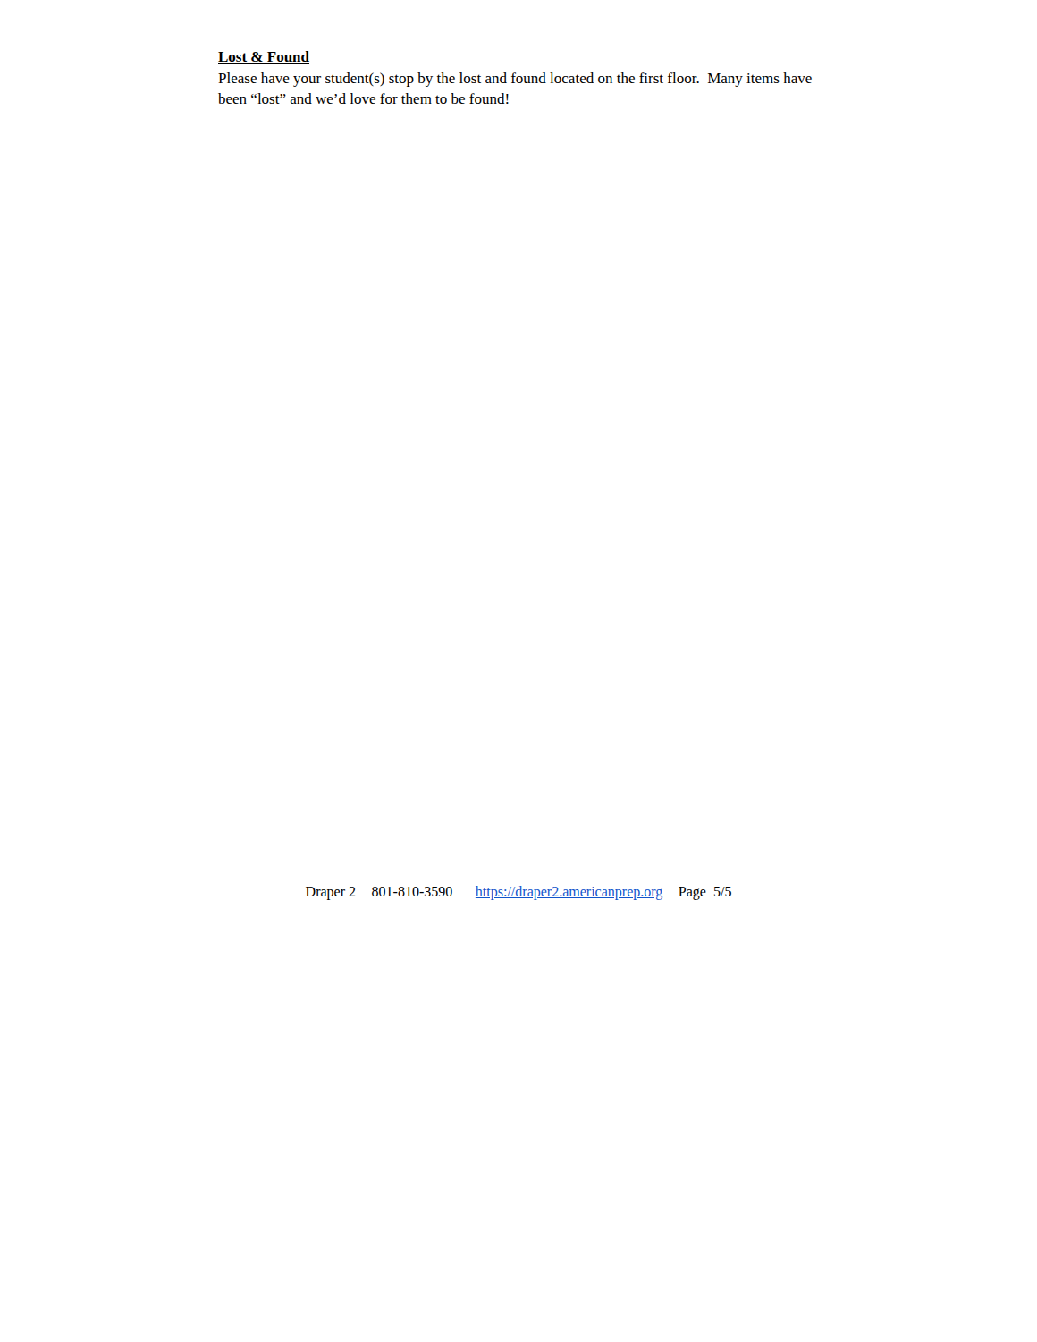Lost & Found
Please have your student(s) stop by the lost and found located on the first floor. Many items have been “lost” and we’d love for them to be found!
Draper 2 801-810-3590 https://draper2.americanprep.org Page 5/5